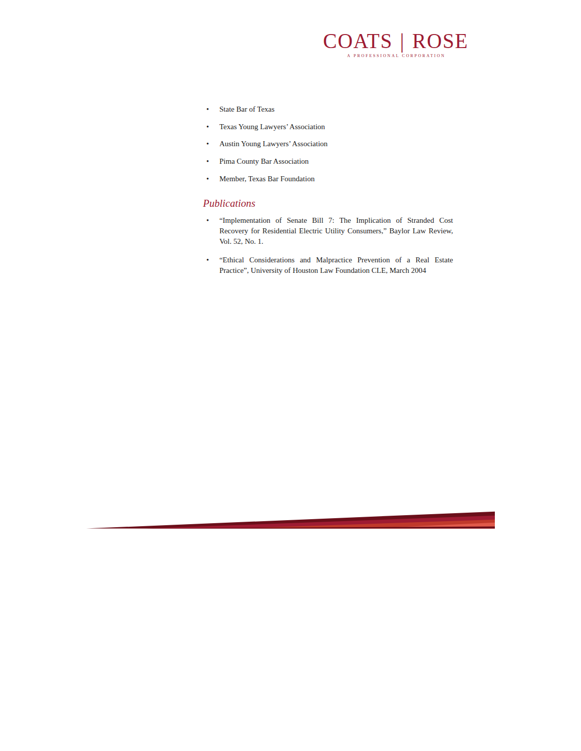COATS | ROSE
A PROFESSIONAL CORPORATION
State Bar of Texas
Texas Young Lawyers’ Association
Austin Young Lawyers’ Association
Pima County Bar Association
Member, Texas Bar Foundation
Publications
“Implementation of Senate Bill 7: The Implication of Stranded Cost Recovery for Residential Electric Utility Consumers,” Baylor Law Review, Vol. 52, No. 1.
“Ethical Considerations and Malpractice Prevention of a Real Estate Practice”, University of Houston Law Foundation CLE, March 2004